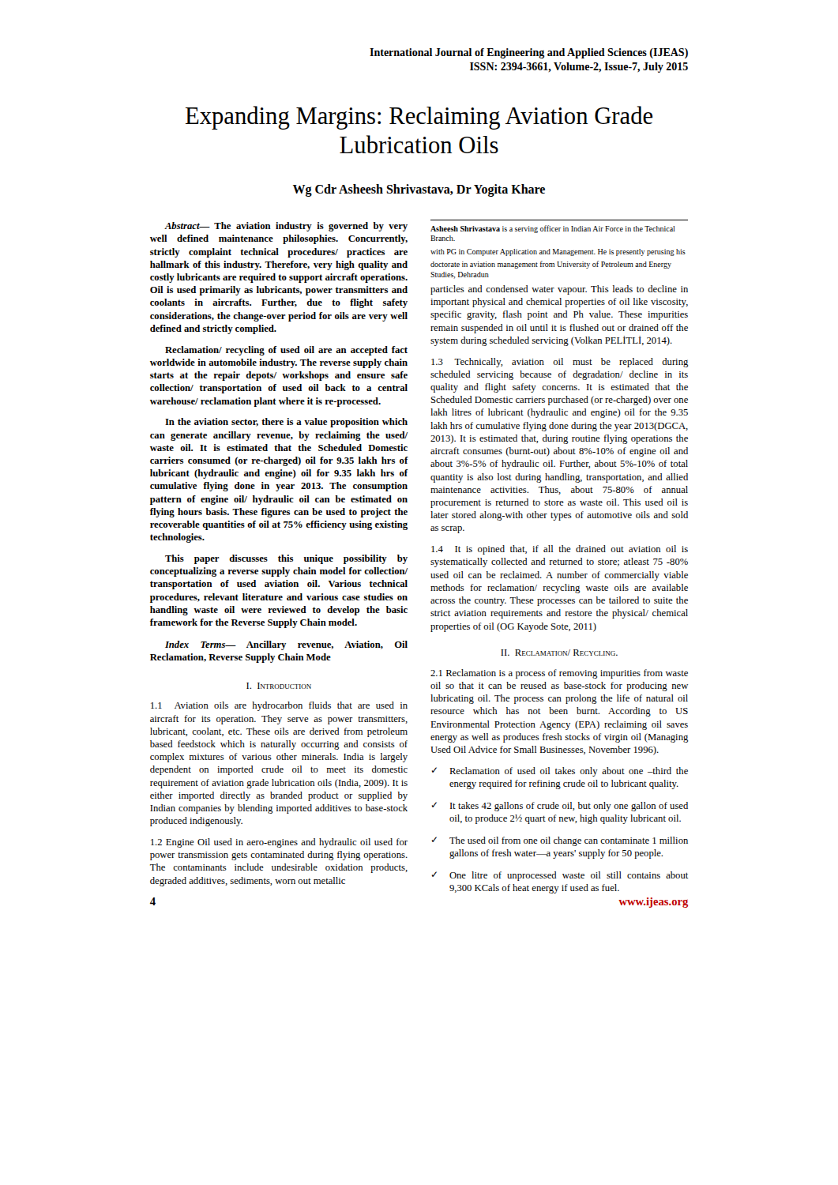International Journal of Engineering and Applied Sciences (IJEAS)
ISSN: 2394-3661, Volume-2, Issue-7, July 2015
Expanding Margins: Reclaiming Aviation Grade
Lubrication Oils
Wg Cdr Asheesh Shrivastava, Dr Yogita Khare
Abstract— The aviation industry is governed by very well defined maintenance philosophies. Concurrently, strictly complaint technical procedures/ practices are hallmark of this industry. Therefore, very high quality and costly lubricants are required to support aircraft operations. Oil is used primarily as lubricants, power transmitters and coolants in aircrafts. Further, due to flight safety considerations, the change-over period for oils are very well defined and strictly complied.
Reclamation/ recycling of used oil are an accepted fact worldwide in automobile industry. The reverse supply chain starts at the repair depots/ workshops and ensure safe collection/ transportation of used oil back to a central warehouse/ reclamation plant where it is re-processed.
In the aviation sector, there is a value proposition which can generate ancillary revenue, by reclaiming the used/ waste oil. It is estimated that the Scheduled Domestic carriers consumed (or re-charged) oil for 9.35 lakh hrs of lubricant (hydraulic and engine) oil for 9.35 lakh hrs of cumulative flying done in year 2013. The consumption pattern of engine oil/ hydraulic oil can be estimated on flying hours basis. These figures can be used to project the recoverable quantities of oil at 75% efficiency using existing technologies.
This paper discusses this unique possibility by conceptualizing a reverse supply chain model for collection/ transportation of used aviation oil. Various technical procedures, relevant literature and various case studies on handling waste oil were reviewed to develop the basic framework for the Reverse Supply Chain model.
Index Terms— Ancillary revenue, Aviation, Oil Reclamation, Reverse Supply Chain Mode
I. Introduction
1.1 Aviation oils are hydrocarbon fluids that are used in aircraft for its operation. They serve as power transmitters, lubricant, coolant, etc. These oils are derived from petroleum based feedstock which is naturally occurring and consists of complex mixtures of various other minerals. India is largely dependent on imported crude oil to meet its domestic requirement of aviation grade lubrication oils (India, 2009). It is either imported directly as branded product or supplied by Indian companies by blending imported additives to base-stock produced indigenously.
1.2 Engine Oil used in aero-engines and hydraulic oil used for power transmission gets contaminated during flying operations. The contaminants include undesirable oxidation products, degraded additives, sediments, worn out metallic
Asheesh Shrivastava is a serving officer in Indian Air Force in the Technical Branch.
with PG in Computer Application and Management. He is presently perusing his
doctorate in aviation management from University of Petroleum and Energy Studies, Dehradun
particles and condensed water vapour. This leads to decline in important physical and chemical properties of oil like viscosity, specific gravity, flash point and Ph value. These impurities remain suspended in oil until it is flushed out or drained off the system during scheduled servicing (Volkan PELİTLİ, 2014).
1.3 Technically, aviation oil must be replaced during scheduled servicing because of degradation/ decline in its quality and flight safety concerns. It is estimated that the Scheduled Domestic carriers purchased (or re-charged) over one lakh litres of lubricant (hydraulic and engine) oil for the 9.35 lakh hrs of cumulative flying done during the year 2013(DGCA, 2013). It is estimated that, during routine flying operations the aircraft consumes (burnt-out) about 8%-10% of engine oil and about 3%-5% of hydraulic oil. Further, about 5%-10% of total quantity is also lost during handling, transportation, and allied maintenance activities. Thus, about 75-80% of annual procurement is returned to store as waste oil. This used oil is later stored along-with other types of automotive oils and sold as scrap.
1.4 It is opined that, if all the drained out aviation oil is systematically collected and returned to store; atleast 75 -80% used oil can be reclaimed. A number of commercially viable methods for reclamation/ recycling waste oils are available across the country. These processes can be tailored to suite the strict aviation requirements and restore the physical/ chemical properties of oil (OG Kayode Sote, 2011)
II. Reclamation/ Recycling.
2.1 Reclamation is a process of removing impurities from waste oil so that it can be reused as base-stock for producing new lubricating oil. The process can prolong the life of natural oil resource which has not been burnt. According to US Environmental Protection Agency (EPA) reclaiming oil saves energy as well as produces fresh stocks of virgin oil (Managing Used Oil Advice for Small Businesses, November 1996).
Reclamation of used oil takes only about one –third the energy required for refining crude oil to lubricant quality.
It takes 42 gallons of crude oil, but only one gallon of used oil, to produce 2½ quart of new, high quality lubricant oil.
The used oil from one oil change can contaminate 1 million gallons of fresh water—a years' supply for 50 people.
One litre of unprocessed waste oil still contains about 9,300 KCals of heat energy if used as fuel.
4 www.ijeas.org